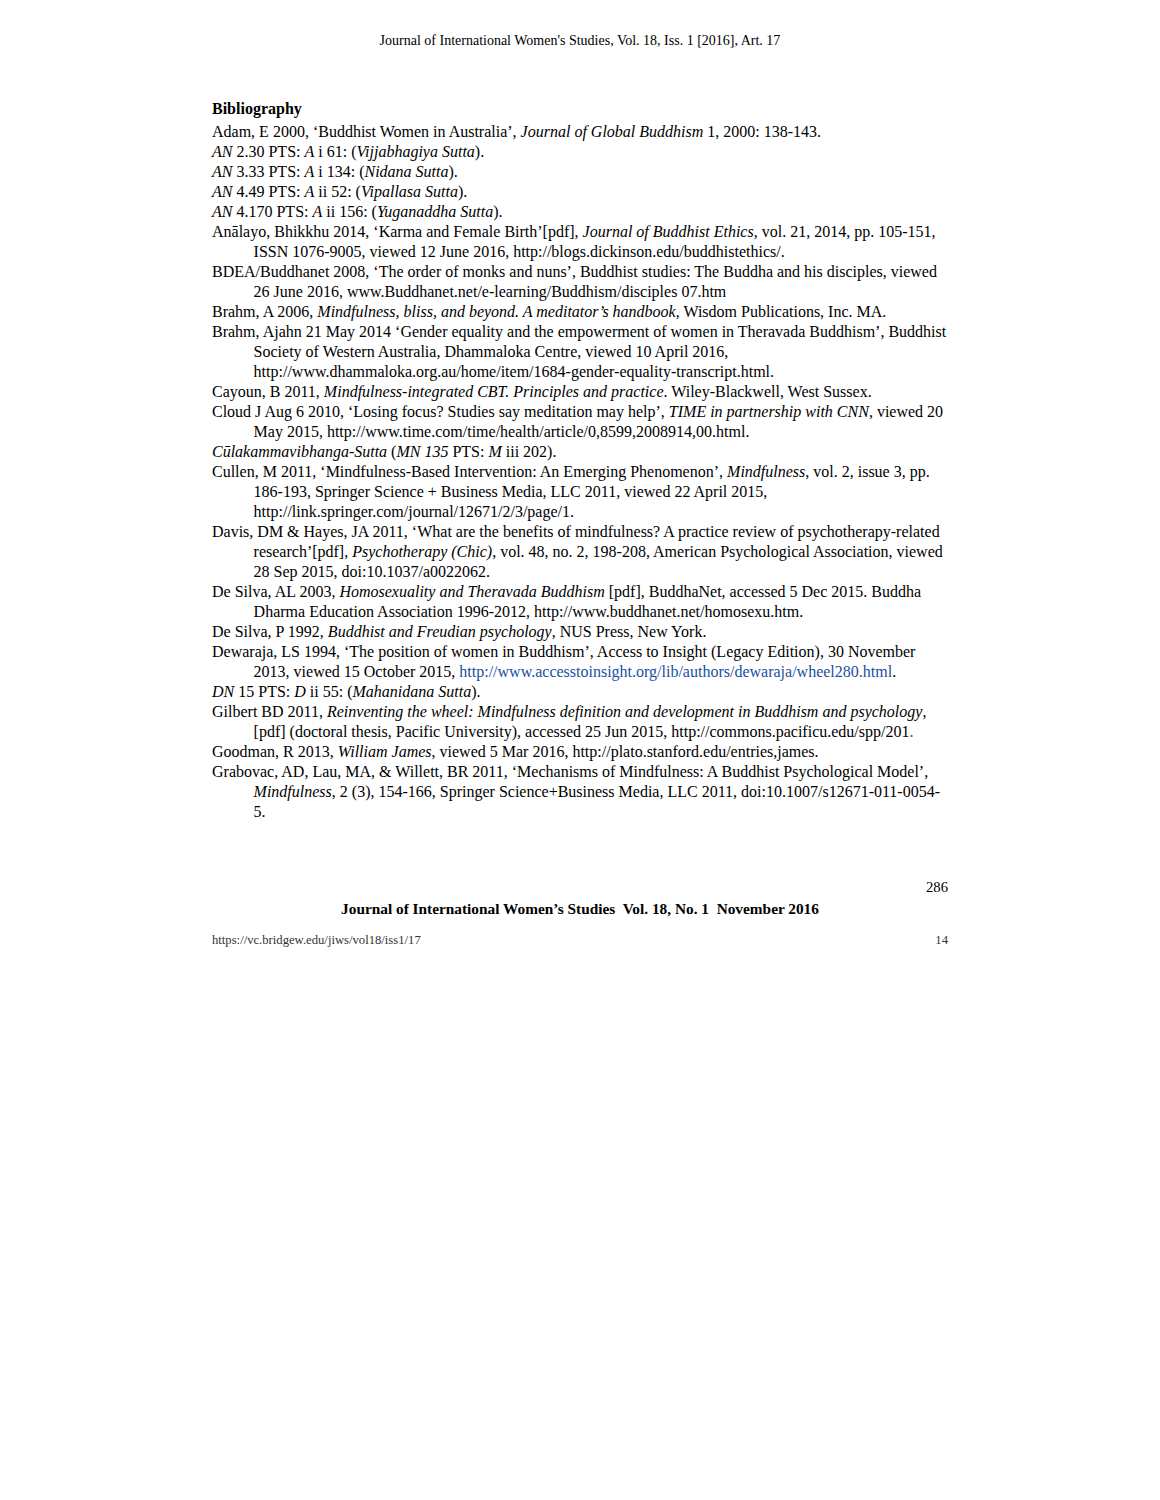Journal of International Women's Studies, Vol. 18, Iss. 1 [2016], Art. 17
Bibliography
Adam, E 2000, ‘Buddhist Women in Australia’, Journal of Global Buddhism 1, 2000: 138-143.
AN 2.30 PTS: A i 61: (Vijjabhagiya Sutta).
AN 3.33 PTS: A i 134: (Nidana Sutta).
AN 4.49 PTS: A ii 52: (Vipallasa Sutta).
AN 4.170 PTS: A ii 156: (Yuganaddha Sutta).
Anālayo, Bhikkhu 2014, ‘Karma and Female Birth’[pdf], Journal of Buddhist Ethics, vol. 21, 2014, pp. 105-151, ISSN 1076-9005, viewed 12 June 2016, http://blogs.dickinson.edu/buddhistethics/.
BDEA/Buddhanet 2008, ‘The order of monks and nuns’, Buddhist studies: The Buddha and his disciples, viewed 26 June 2016, www.Buddhanet.net/e-learning/Buddhism/disciples 07.htm
Brahm, A 2006, Mindfulness, bliss, and beyond. A meditator’s handbook, Wisdom Publications, Inc. MA.
Brahm, Ajahn 21 May 2014 ‘Gender equality and the empowerment of women in Theravada Buddhism’, Buddhist Society of Western Australia, Dhammaloka Centre, viewed 10 April 2016, http://www.dhammaloka.org.au/home/item/1684-gender-equality-transcript.html.
Cayoun, B 2011, Mindfulness-integrated CBT. Principles and practice. Wiley-Blackwell, West Sussex.
Cloud J Aug 6 2010, ‘Losing focus? Studies say meditation may help’, TIME in partnership with CNN, viewed 20 May 2015, http://www.time.com/time/health/article/0,8599,2008914,00.html.
Cūlakammavibhanga-Sutta (MN 135 PTS: M iii 202).
Cullen, M 2011, ‘Mindfulness-Based Intervention: An Emerging Phenomenon’, Mindfulness, vol. 2, issue 3, pp. 186-193, Springer Science + Business Media, LLC 2011, viewed 22 April 2015, http://link.springer.com/journal/12671/2/3/page/1.
Davis, DM & Hayes, JA 2011, ‘What are the benefits of mindfulness? A practice review of psychotherapy-related research’[pdf], Psychotherapy (Chic), vol. 48, no. 2, 198-208, American Psychological Association, viewed 28 Sep 2015, doi:10.1037/a0022062.
De Silva, AL 2003, Homosexuality and Theravada Buddhism [pdf], BuddhaNet, accessed 5 Dec 2015. Buddha Dharma Education Association 1996-2012, http://www.buddhanet.net/homosexu.htm.
De Silva, P 1992, Buddhist and Freudian psychology, NUS Press, New York.
Dewaraja, LS 1994, ‘The position of women in Buddhism’, Access to Insight (Legacy Edition), 30 November 2013, viewed 15 October 2015, http://www.accesstoinsight.org/lib/authors/dewaraja/wheel280.html.
DN 15 PTS: D ii 55: (Mahanidana Sutta).
Gilbert BD 2011, Reinventing the wheel: Mindfulness definition and development in Buddhism and psychology, [pdf] (doctoral thesis, Pacific University), accessed 25 Jun 2015, http://commons.pacificu.edu/spp/201.
Goodman, R 2013, William James, viewed 5 Mar 2016, http://plato.stanford.edu/entries,james.
Grabovac, AD, Lau, MA, & Willett, BR 2011, ‘Mechanisms of Mindfulness: A Buddhist Psychological Model’, Mindfulness, 2 (3), 154-166, Springer Science+Business Media, LLC 2011, doi:10.1007/s12671-011-0054-5.
286
Journal of International Women’s Studies Vol. 18, No. 1 November 2016
https://vc.bridgew.edu/jiws/vol18/iss1/17 14